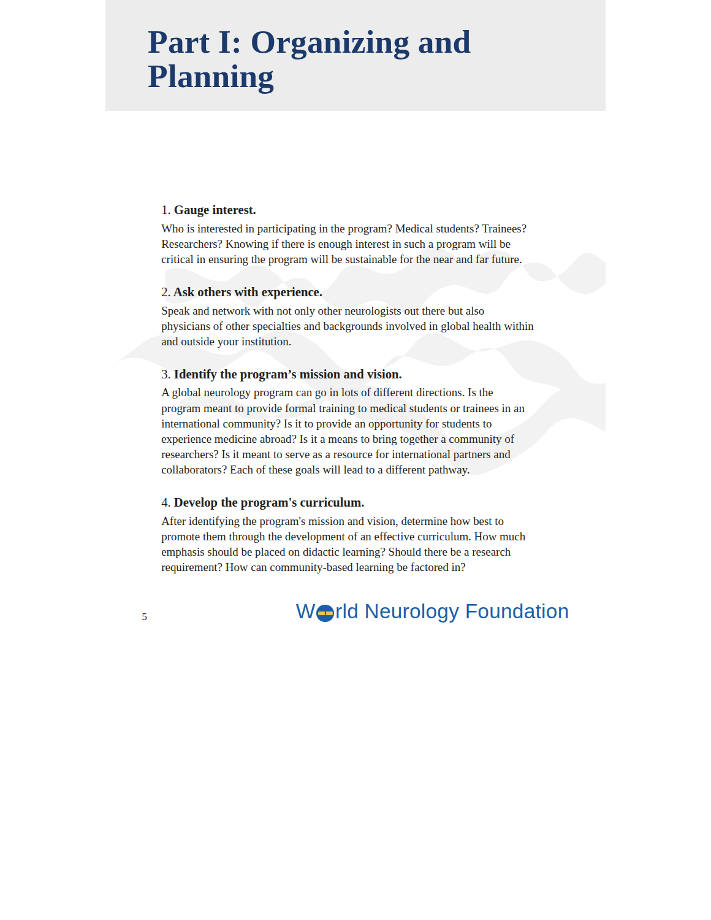Part I: Organizing and Planning
1. Gauge interest.
Who is interested in participating in the program? Medical students? Trainees? Researchers? Knowing if there is enough interest in such a program will be critical in ensuring the program will be sustainable for the near and far future.
2. Ask others with experience.
Speak and network with not only other neurologists out there but also physicians of other specialties and backgrounds involved in global health within and outside your institution.
3. Identify the program’s mission and vision.
A global neurology program can go in lots of different directions. Is the program meant to provide formal training to medical students or trainees in an international community? Is it to provide an opportunity for students to experience medicine abroad? Is it a means to bring together a community of researchers? Is it meant to serve as a resource for international partners and collaborators? Each of these goals will lead to a different pathway.
4. Develop the program's curriculum.
After identifying the program's mission and vision, determine how best to promote them through the development of an effective curriculum. How much emphasis should be placed on didactic learning? Should there be a research requirement? How can community-based learning be factored in?
5
W rld Neurology Foundation